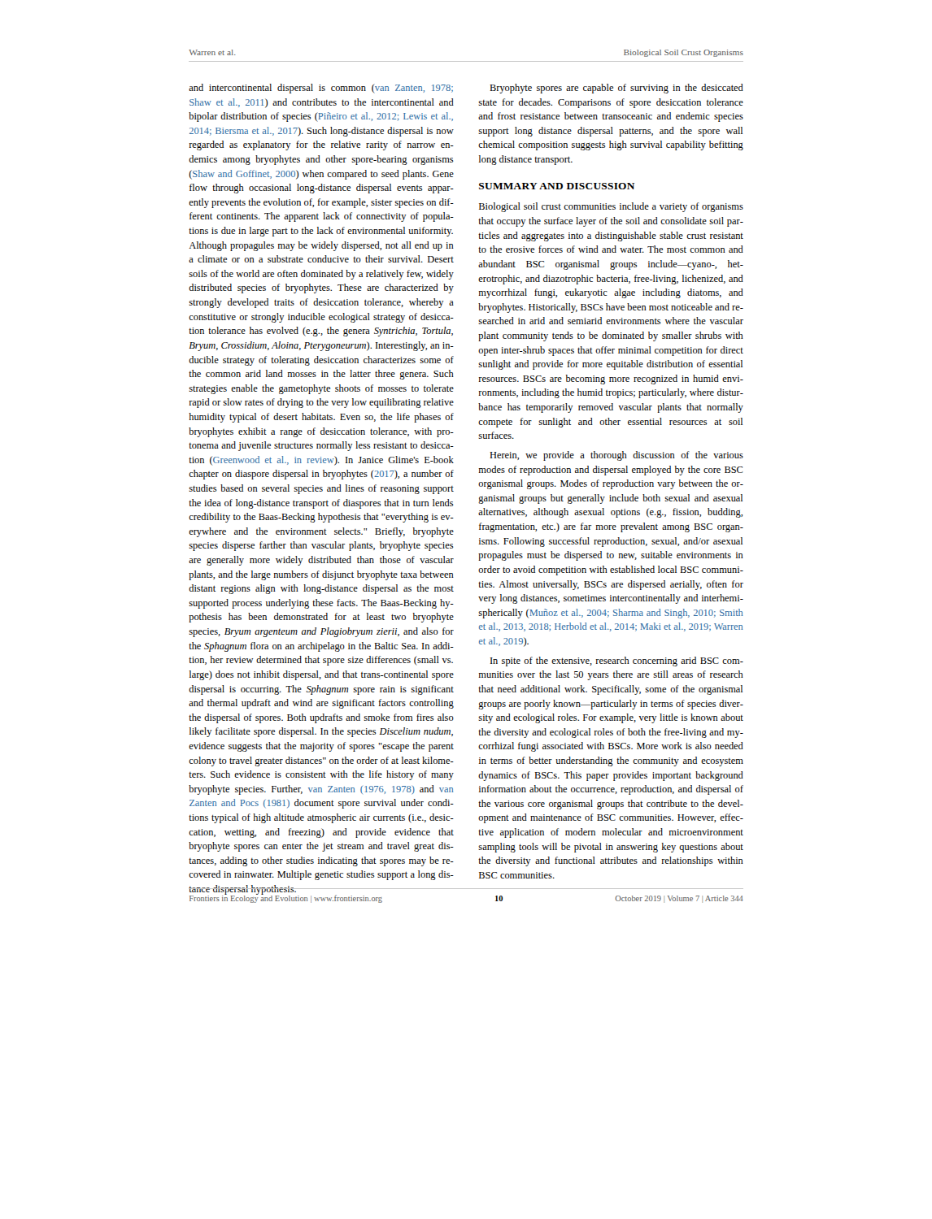Warren et al.
Biological Soil Crust Organisms
and intercontinental dispersal is common (van Zanten, 1978; Shaw et al., 2011) and contributes to the intercontinental and bipolar distribution of species (Piñeiro et al., 2012; Lewis et al., 2014; Biersma et al., 2017). Such long-distance dispersal is now regarded as explanatory for the relative rarity of narrow endemics among bryophytes and other spore-bearing organisms (Shaw and Goffinet, 2000) when compared to seed plants. Gene flow through occasional long-distance dispersal events apparently prevents the evolution of, for example, sister species on different continents. The apparent lack of connectivity of populations is due in large part to the lack of environmental uniformity. Although propagules may be widely dispersed, not all end up in a climate or on a substrate conducive to their survival. Desert soils of the world are often dominated by a relatively few, widely distributed species of bryophytes. These are characterized by strongly developed traits of desiccation tolerance, whereby a constitutive or strongly inducible ecological strategy of desiccation tolerance has evolved (e.g., the genera Syntrichia, Tortula, Bryum, Crossidium, Aloina, Pterygoneurum). Interestingly, an inducible strategy of tolerating desiccation characterizes some of the common arid land mosses in the latter three genera. Such strategies enable the gametophyte shoots of mosses to tolerate rapid or slow rates of drying to the very low equilibrating relative humidity typical of desert habitats. Even so, the life phases of bryophytes exhibit a range of desiccation tolerance, with protonema and juvenile structures normally less resistant to desiccation (Greenwood et al., in review). In Janice Glime's E-book chapter on diaspore dispersal in bryophytes (2017), a number of studies based on several species and lines of reasoning support the idea of long-distance transport of diaspores that in turn lends credibility to the Baas-Becking hypothesis that "everything is everywhere and the environment selects." Briefly, bryophyte species disperse farther than vascular plants, bryophyte species are generally more widely distributed than those of vascular plants, and the large numbers of disjunct bryophyte taxa between distant regions align with long-distance dispersal as the most supported process underlying these facts. The Baas-Becking hypothesis has been demonstrated for at least two bryophyte species, Bryum argenteum and Plagiobryum zierii, and also for the Sphagnum flora on an archipelago in the Baltic Sea. In addition, her review determined that spore size differences (small vs. large) does not inhibit dispersal, and that trans-continental spore dispersal is occurring. The Sphagnum spore rain is significant and thermal updraft and wind are significant factors controlling the dispersal of spores. Both updrafts and smoke from fires also likely facilitate spore dispersal. In the species Discelium nudum, evidence suggests that the majority of spores "escape the parent colony to travel greater distances" on the order of at least kilometers. Such evidence is consistent with the life history of many bryophyte species. Further, van Zanten (1976, 1978) and van Zanten and Pocs (1981) document spore survival under conditions typical of high altitude atmospheric air currents (i.e., desiccation, wetting, and freezing) and provide evidence that bryophyte spores can enter the jet stream and travel great distances, adding to other studies indicating that spores may be recovered in rainwater. Multiple genetic studies support a long distance dispersal hypothesis.
Bryophyte spores are capable of surviving in the desiccated state for decades. Comparisons of spore desiccation tolerance and frost resistance between transoceanic and endemic species support long distance dispersal patterns, and the spore wall chemical composition suggests high survival capability befitting long distance transport.
Summary and Discussion
Biological soil crust communities include a variety of organisms that occupy the surface layer of the soil and consolidate soil particles and aggregates into a distinguishable stable crust resistant to the erosive forces of wind and water. The most common and abundant BSC organismal groups include—cyano-, heterotrophic, and diazotrophic bacteria, free-living, lichenized, and mycorrhizal fungi, eukaryotic algae including diatoms, and bryophytes. Historically, BSCs have been most noticeable and researched in arid and semiarid environments where the vascular plant community tends to be dominated by smaller shrubs with open inter-shrub spaces that offer minimal competition for direct sunlight and provide for more equitable distribution of essential resources. BSCs are becoming more recognized in humid environments, including the humid tropics; particularly, where disturbance has temporarily removed vascular plants that normally compete for sunlight and other essential resources at soil surfaces.
Herein, we provide a thorough discussion of the various modes of reproduction and dispersal employed by the core BSC organismal groups. Modes of reproduction vary between the organismal groups but generally include both sexual and asexual alternatives, although asexual options (e.g., fission, budding, fragmentation, etc.) are far more prevalent among BSC organisms. Following successful reproduction, sexual, and/or asexual propagules must be dispersed to new, suitable environments in order to avoid competition with established local BSC communities. Almost universally, BSCs are dispersed aerially, often for very long distances, sometimes intercontinentally and interhemispherically (Muñoz et al., 2004; Sharma and Singh, 2010; Smith et al., 2013, 2018; Herbold et al., 2014; Maki et al., 2019; Warren et al., 2019).
In spite of the extensive, research concerning arid BSC communities over the last 50 years there are still areas of research that need additional work. Specifically, some of the organismal groups are poorly known—particularly in terms of species diversity and ecological roles. For example, very little is known about the diversity and ecological roles of both the free-living and mycorrhizal fungi associated with BSCs. More work is also needed in terms of better understanding the community and ecosystem dynamics of BSCs. This paper provides important background information about the occurrence, reproduction, and dispersal of the various core organismal groups that contribute to the development and maintenance of BSC communities. However, effective application of modern molecular and microenvironment sampling tools will be pivotal in answering key questions about the diversity and functional attributes and relationships within BSC communities.
Frontiers in Ecology and Evolution | www.frontiersin.org
10
October 2019 | Volume 7 | Article 344